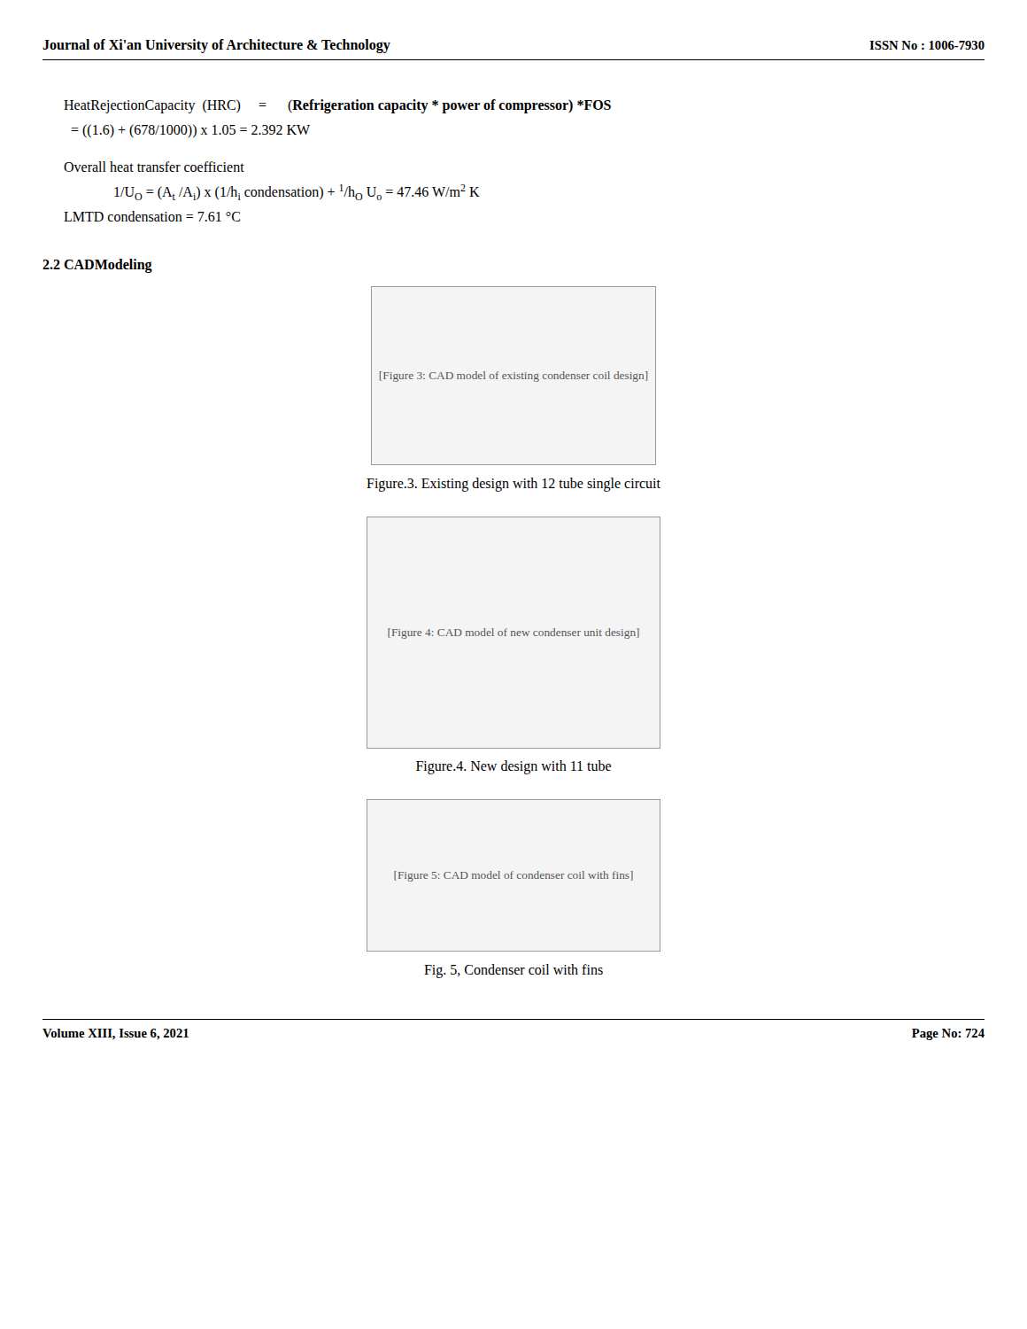Journal of Xi'an University of Architecture & Technology ISSN No : 1006-7930
HeatRejectionCapacity (HRC) = (Refrigeration capacity * power of compressor) *FOS
= ((1.6) + (678/1000)) x 1.05 = 2.392 KW
Overall heat transfer coefficient
1/UO = (At /Ai) x (1/hi condensation) + 1/hO Uo = 47.46 W/m2 K
LMTD condensation = 7.61 °C
2.2 CADModeling
[Figure 3: CAD model of existing condenser coil design]
Figure.3. Existing design with 12 tube single circuit
[Figure 4: CAD model of new condenser unit design]
Figure.4. New design with 11 tube
[Figure 5: CAD model of condenser coil with fins]
Fig. 5, Condenser coil with fins
Volume XIII, Issue 6, 2021 Page No: 724